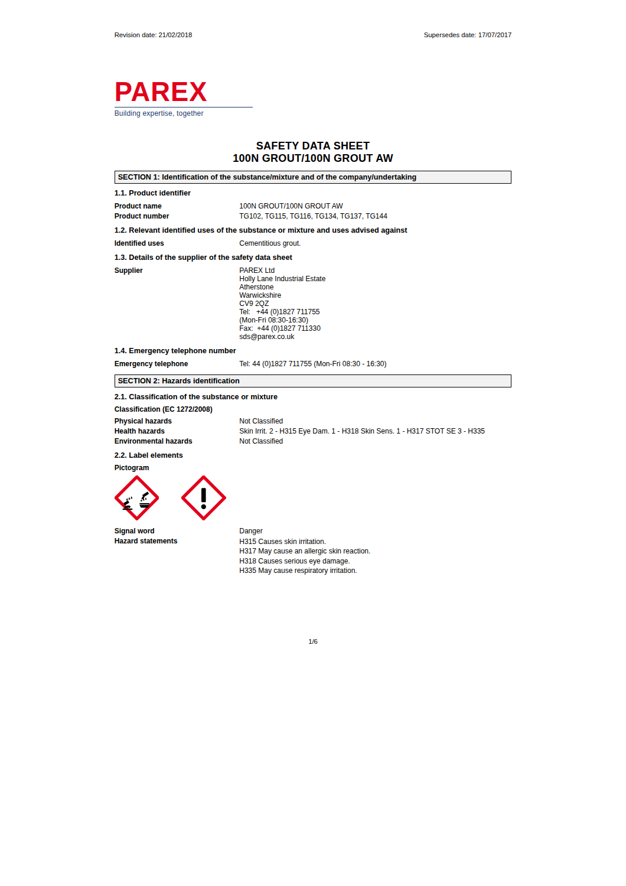Revision date: 21/02/2018
Supersedes date: 17/07/2017
PAREX
Building expertise, together
SAFETY DATA SHEET100N GROUT/100N GROUT AW
SECTION 1: Identification of the substance/mixture and of the company/undertaking
1.1. Product identifier
| Product name | 100N GROUT/100N GROUT AW |
| Product number | TG102, TG115, TG116, TG134, TG137, TG144 |
1.2. Relevant identified uses of the substance or mixture and uses advised against
| Identified uses | Cementitious grout. |
1.3. Details of the supplier of the safety data sheet
| Supplier | PAREX Ltd Holly Lane Industrial Estate Atherstone Warwickshire CV9 2QZ Tel: +44 (0)1827 711755 (Mon-Fri 08:30-16:30) Fax: +44 (0)1827 711330 sds@parex.co.uk |
1.4. Emergency telephone number
| Emergency telephone | Tel: 44 (0)1827 711755 (Mon-Fri 08:30 - 16:30) |
SECTION 2: Hazards identification
2.1. Classification of the substance or mixture
Classification (EC 1272/2008)
| Physical hazards | Not Classified |
| Health hazards | Skin Irrit. 2 - H315 Eye Dam. 1 - H318 Skin Sens. 1 - H317 STOT SE 3 - H335 |
| Environmental hazards | Not Classified |
2.2. Label elements
Pictogram
| Signal word | Danger |
| Hazard statements | H315 Causes skin irritation. H317 May cause an allergic skin reaction. H318 Causes serious eye damage. H335 May cause respiratory irritation. |
1/6